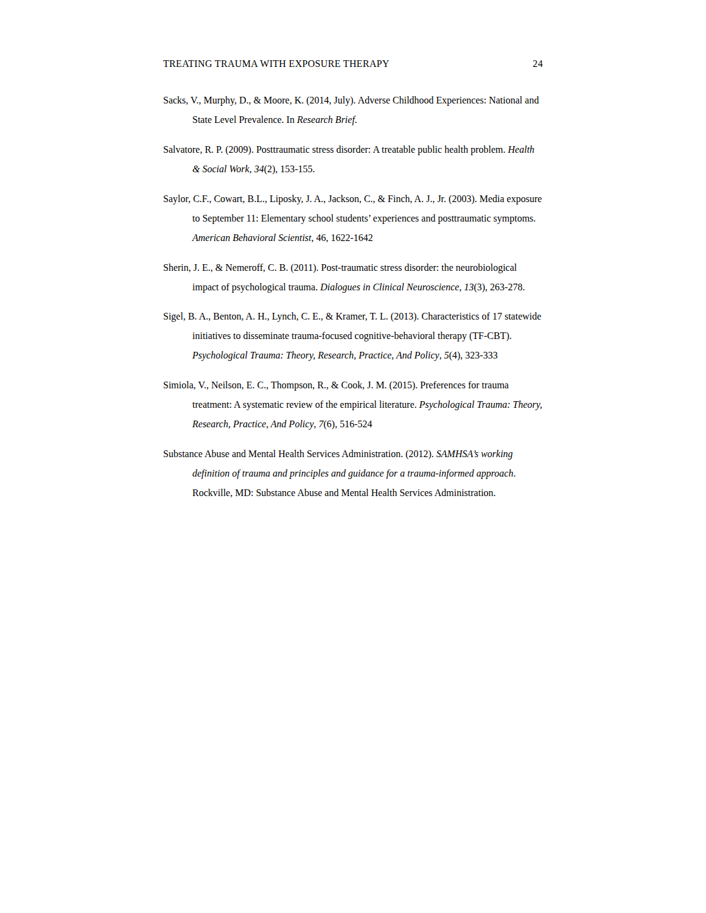Treating Trauma with Exposure Therapy 24
Sacks, V., Murphy, D., & Moore, K. (2014, July). Adverse Childhood Experiences: National and State Level Prevalence. In Research Brief.
Salvatore, R. P. (2009). Posttraumatic stress disorder: A treatable public health problem. Health & Social Work, 34(2), 153-155.
Saylor, C.F., Cowart, B.L., Liposky, J. A., Jackson, C., & Finch, A. J., Jr. (2003). Media exposure to September 11: Elementary school students’ experiences and posttraumatic symptoms. American Behavioral Scientist, 46, 1622-1642
Sherin, J. E., & Nemeroff, C. B. (2011). Post-traumatic stress disorder: the neurobiological impact of psychological trauma. Dialogues in Clinical Neuroscience, 13(3), 263-278.
Sigel, B. A., Benton, A. H., Lynch, C. E., & Kramer, T. L. (2013). Characteristics of 17 statewide initiatives to disseminate trauma-focused cognitive-behavioral therapy (TF-CBT). Psychological Trauma: Theory, Research, Practice, And Policy, 5(4), 323-333
Simiola, V., Neilson, E. C., Thompson, R., & Cook, J. M. (2015). Preferences for trauma treatment: A systematic review of the empirical literature. Psychological Trauma: Theory, Research, Practice, And Policy, 7(6), 516-524
Substance Abuse and Mental Health Services Administration. (2012). SAMHSA’s working definition of trauma and principles and guidance for a trauma-informed approach. Rockville, MD: Substance Abuse and Mental Health Services Administration.